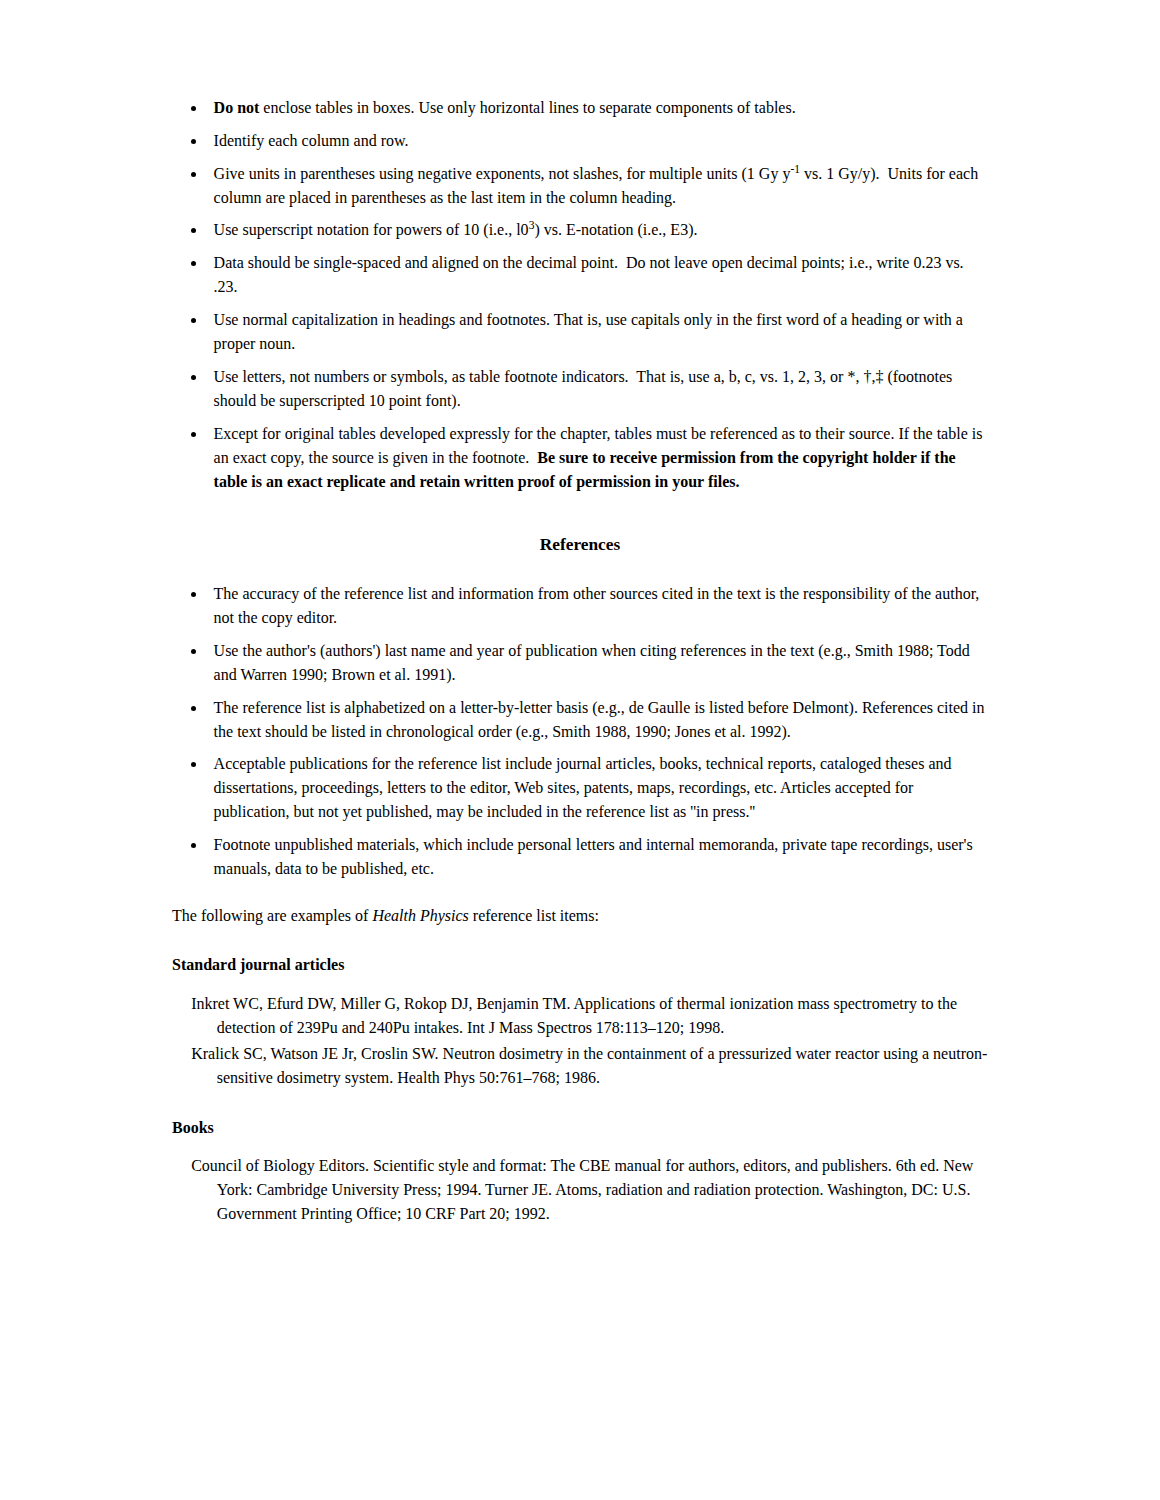Do not enclose tables in boxes. Use only horizontal lines to separate components of tables.
Identify each column and row.
Give units in parentheses using negative exponents, not slashes, for multiple units (1 Gy y-1 vs. 1 Gy/y). Units for each column are placed in parentheses as the last item in the column heading.
Use superscript notation for powers of 10 (i.e., l03) vs. E-notation (i.e., E3).
Data should be single-spaced and aligned on the decimal point. Do not leave open decimal points; i.e., write 0.23 vs. .23.
Use normal capitalization in headings and footnotes. That is, use capitals only in the first word of a heading or with a proper noun.
Use letters, not numbers or symbols, as table footnote indicators. That is, use a, b, c, vs. 1, 2, 3, or *, †,‡ (footnotes should be superscripted 10 point font).
Except for original tables developed expressly for the chapter, tables must be referenced as to their source. If the table is an exact copy, the source is given in the footnote. Be sure to receive permission from the copyright holder if the table is an exact replicate and retain written proof of permission in your files.
References
The accuracy of the reference list and information from other sources cited in the text is the responsibility of the author, not the copy editor.
Use the author's (authors') last name and year of publication when citing references in the text (e.g., Smith 1988; Todd and Warren 1990; Brown et al. 1991).
The reference list is alphabetized on a letter-by-letter basis (e.g., de Gaulle is listed before Delmont). References cited in the text should be listed in chronological order (e.g., Smith 1988, 1990; Jones et al. 1992).
Acceptable publications for the reference list include journal articles, books, technical reports, cataloged theses and dissertations, proceedings, letters to the editor, Web sites, patents, maps, recordings, etc. Articles accepted for publication, but not yet published, may be included in the reference list as ''in press.''
Footnote unpublished materials, which include personal letters and internal memoranda, private tape recordings, user's manuals, data to be published, etc.
The following are examples of Health Physics reference list items:
Standard journal articles
Inkret WC, Efurd DW, Miller G, Rokop DJ, Benjamin TM. Applications of thermal ionization mass spectrometry to the detection of 239Pu and 240Pu intakes. Int J Mass Spectros 178:113–120; 1998.
Kralick SC, Watson JE Jr, Croslin SW. Neutron dosimetry in the containment of a pressurized water reactor using a neutron-sensitive dosimetry system. Health Phys 50:761–768; 1986.
Books
Council of Biology Editors. Scientific style and format: The CBE manual for authors, editors, and publishers. 6th ed. New York: Cambridge University Press; 1994. Turner JE. Atoms, radiation and radiation protection. Washington, DC: U.S. Government Printing Office; 10 CRF Part 20; 1992.